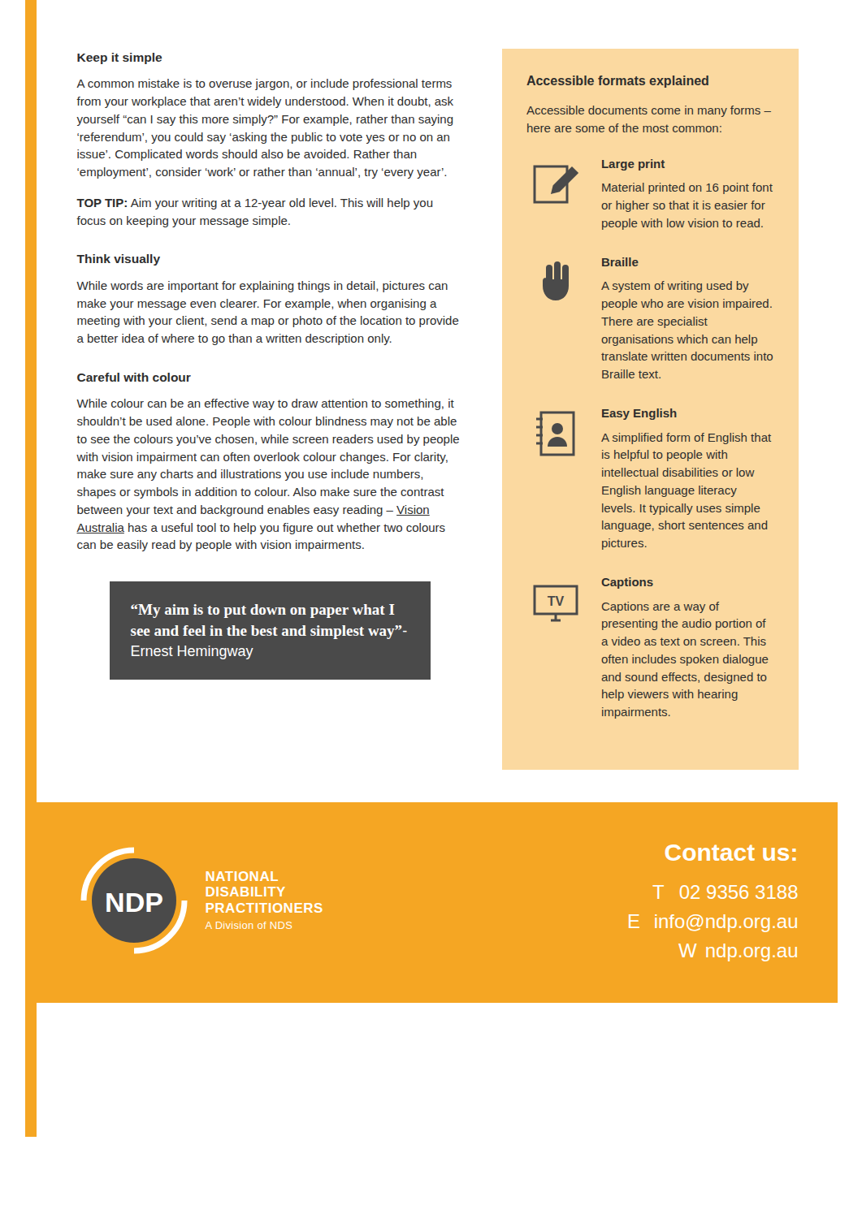Keep it simple
A common mistake is to overuse jargon, or include professional terms from your workplace that aren’t widely understood. When it doubt, ask yourself “can I say this more simply?” For example, rather than saying ‘referendum’, you could say ‘asking the public to vote yes or no on an issue’. Complicated words should also be avoided. Rather than ‘employment’, consider ‘work’ or rather than ‘annual’, try ‘every year’.
TOP TIP: Aim your writing at a 12-year old level. This will help you focus on keeping your message simple.
Think visually
While words are important for explaining things in detail, pictures can make your message even clearer. For example, when organising a meeting with your client, send a map or photo of the location to provide a better idea of where to go than a written description only.
Careful with colour
While colour can be an effective way to draw attention to something, it shouldn’t be used alone. People with colour blindness may not be able to see the colours you’ve chosen, while screen readers used by people with vision impairment can often overlook colour changes. For clarity, make sure any charts and illustrations you use include numbers, shapes or symbols in addition to colour. Also make sure the contrast between your text and background enables easy reading – Vision Australia has a useful tool to help you figure out whether two colours can be easily read by people with vision impairments.
“My aim is to put down on paper what I see and feel in the best and simplest way”- Ernest Hemingway
Accessible formats explained
Accessible documents come in many forms – here are some of the most common:
Large print
Material printed on 16 point font or higher so that it is easier for people with low vision to read.
Braille
A system of writing used by people who are vision impaired. There are specialist organisations which can help translate written documents into Braille text.
Easy English
A simplified form of English that is helpful to people with intellectual disabilities or low English language literacy levels. It typically uses simple language, short sentences and pictures.
TV
Captions
Captions are a way of presenting the audio portion of a video as text on screen. This often includes spoken dialogue and sound effects, designed to help viewers with hearing impairments.
NDP
NATIONAL
DISABILITY
PRACTITIONERS
A Division of NDS
Contact us:
T 02 9356 3188
E info@ndp.org.au
W ndp.org.au